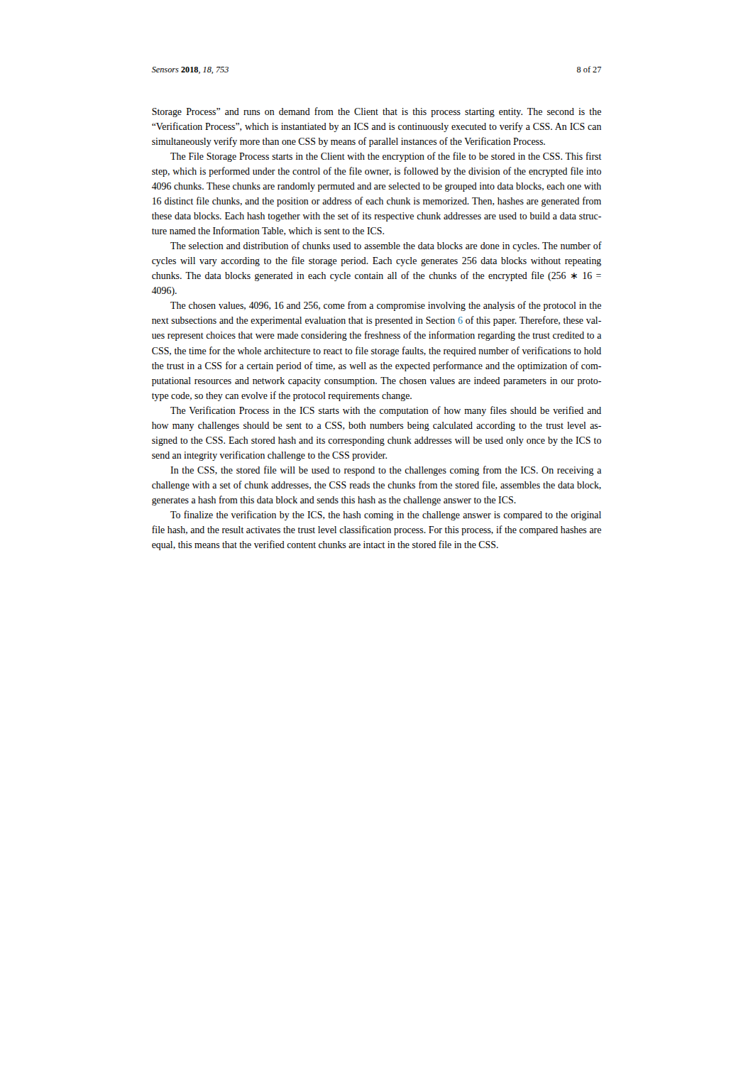Sensors 2018, 18, 753
8 of 27
Storage Process” and runs on demand from the Client that is this process starting entity. The second is the “Verification Process”, which is instantiated by an ICS and is continuously executed to verify a CSS. An ICS can simultaneously verify more than one CSS by means of parallel instances of the Verification Process.
The File Storage Process starts in the Client with the encryption of the file to be stored in the CSS. This first step, which is performed under the control of the file owner, is followed by the division of the encrypted file into 4096 chunks. These chunks are randomly permuted and are selected to be grouped into data blocks, each one with 16 distinct file chunks, and the position or address of each chunk is memorized. Then, hashes are generated from these data blocks. Each hash together with the set of its respective chunk addresses are used to build a data structure named the Information Table, which is sent to the ICS.
The selection and distribution of chunks used to assemble the data blocks are done in cycles. The number of cycles will vary according to the file storage period. Each cycle generates 256 data blocks without repeating chunks. The data blocks generated in each cycle contain all of the chunks of the encrypted file (256 ∗ 16 = 4096).
The chosen values, 4096, 16 and 256, come from a compromise involving the analysis of the protocol in the next subsections and the experimental evaluation that is presented in Section 6 of this paper. Therefore, these values represent choices that were made considering the freshness of the information regarding the trust credited to a CSS, the time for the whole architecture to react to file storage faults, the required number of verifications to hold the trust in a CSS for a certain period of time, as well as the expected performance and the optimization of computational resources and network capacity consumption. The chosen values are indeed parameters in our prototype code, so they can evolve if the protocol requirements change.
The Verification Process in the ICS starts with the computation of how many files should be verified and how many challenges should be sent to a CSS, both numbers being calculated according to the trust level assigned to the CSS. Each stored hash and its corresponding chunk addresses will be used only once by the ICS to send an integrity verification challenge to the CSS provider.
In the CSS, the stored file will be used to respond to the challenges coming from the ICS. On receiving a challenge with a set of chunk addresses, the CSS reads the chunks from the stored file, assembles the data block, generates a hash from this data block and sends this hash as the challenge answer to the ICS.
To finalize the verification by the ICS, the hash coming in the challenge answer is compared to the original file hash, and the result activates the trust level classification process. For this process, if the compared hashes are equal, this means that the verified content chunks are intact in the stored file in the CSS.